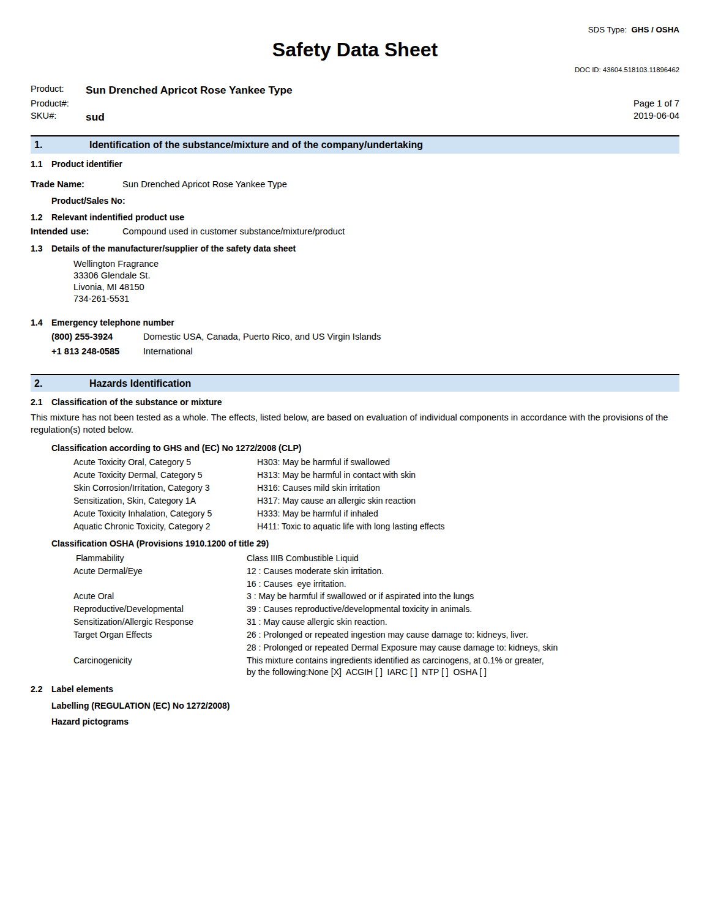SDS Type: GHS / OSHA
Safety Data Sheet
DOC ID: 43604.518103.11896462
| Product: | Sun Drenched Apricot Rose Yankee Type | |
| Product#: | | Page 1 of 7 |
| SKU#: | sud | 2019-06-04 |
1. Identification of the substance/mixture and of the company/undertaking
1.1 Product identifier
Trade Name: Sun Drenched Apricot Rose Yankee Type
Product/Sales No:
1.2 Relevant indentified product use
Intended use: Compound used in customer substance/mixture/product
1.3 Details of the manufacturer/supplier of the safety data sheet
Wellington Fragrance
33306 Glendale St.
Livonia, MI 48150
734-261-5531
1.4 Emergency telephone number
(800) 255-3924 Domestic USA, Canada, Puerto Rico, and US Virgin Islands
+1 813 248-0585 International
2. Hazards Identification
2.1 Classification of the substance or mixture
This mixture has not been tested as a whole. The effects, listed below, are based on evaluation of individual components in accordance with the provisions of the regulation(s) noted below.
Classification according to GHS and (EC) No 1272/2008 (CLP)
| Acute Toxicity Oral, Category 5 | H303: May be harmful if swallowed |
| Acute Toxicity Dermal, Category 5 | H313: May be harmful in contact with skin |
| Skin Corrosion/Irritation, Category 3 | H316: Causes mild skin irritation |
| Sensitization, Skin, Category 1A | H317: May cause an allergic skin reaction |
| Acute Toxicity Inhalation, Category 5 | H333: May be harmful if inhaled |
| Aquatic Chronic Toxicity, Category 2 | H411: Toxic to aquatic life with long lasting effects |
Classification OSHA (Provisions 1910.1200 of title 29)
| Flammability | Class IIIB Combustible Liquid |
| Acute Dermal/Eye | 12 : Causes moderate skin irritation. |
| | 16 : Causes eye irritation. |
| Acute Oral | 3 : May be harmful if swallowed or if aspirated into the lungs |
| Reproductive/Developmental | 39 : Causes reproductive/developmental toxicity in animals. |
| Sensitization/Allergic Response | 31 : May cause allergic skin reaction. |
| Target Organ Effects | 26 : Prolonged or repeated ingestion may cause damage to: kidneys, liver. |
| | 28 : Prolonged or repeated Dermal Exposure may cause damage to: kidneys, skin |
| Carcinogenicity | This mixture contains ingredients identified as carcinogens, at 0.1% or greater, by the following:None [X] ACGIH [ ] IARC [ ] NTP [ ] OSHA [ ] |
2.2 Label elements
Labelling (REGULATION (EC) No 1272/2008)
Hazard pictograms